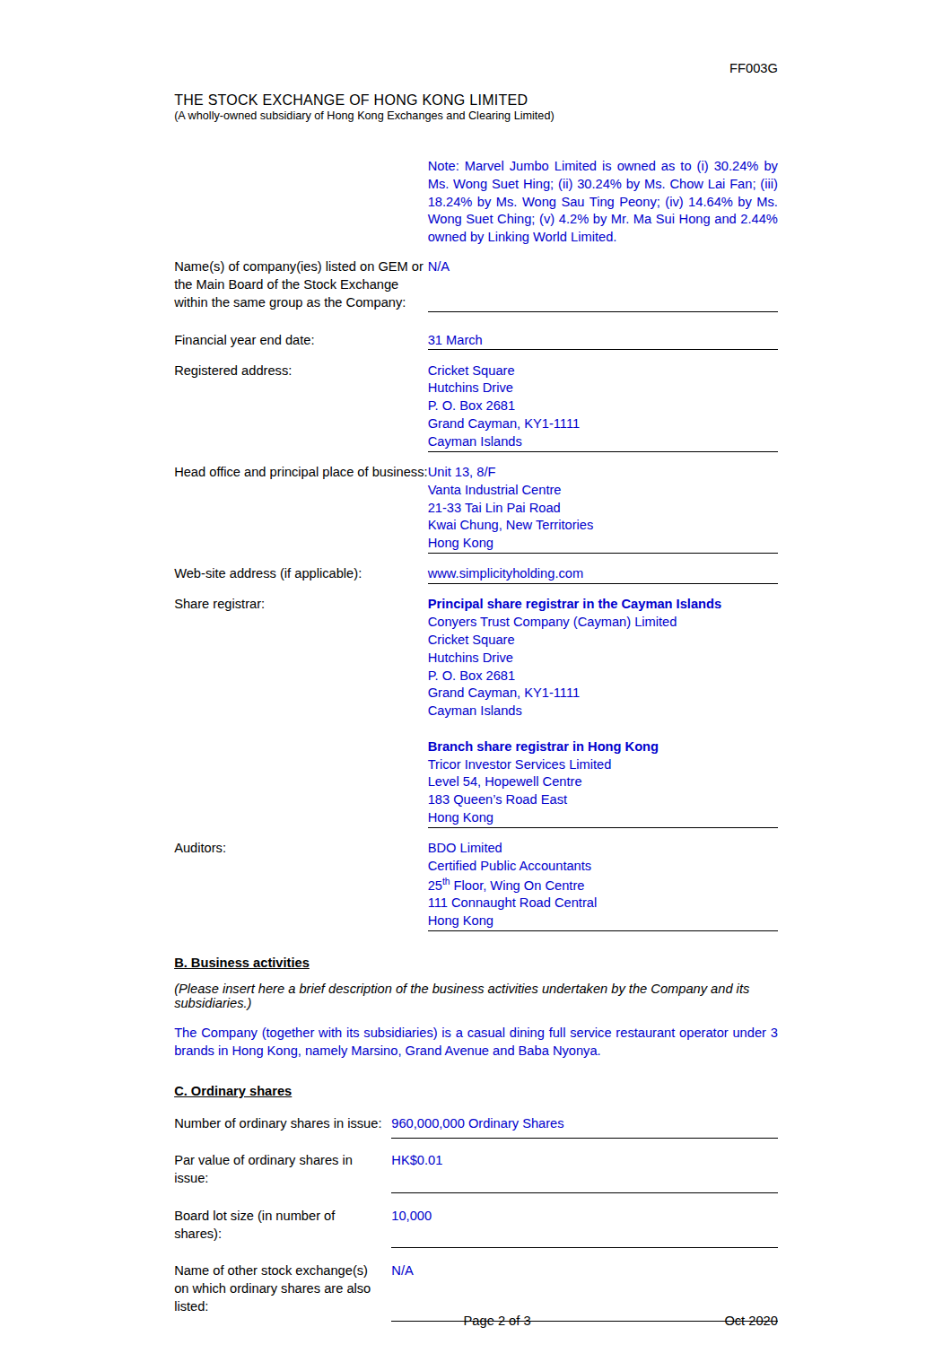FF003G
THE STOCK EXCHANGE OF HONG KONG LIMITED
(A wholly-owned subsidiary of Hong Kong Exchanges and Clearing Limited)
| | Note: Marvel Jumbo Limited is owned as to (i) 30.24% by Ms. Wong Suet Hing; (ii) 30.24% by Ms. Chow Lai Fan; (iii) 18.24% by Ms. Wong Sau Ting Peony; (iv) 14.64% by Ms. Wong Suet Ching; (v) 4.2% by Mr. Ma Sui Hong and 2.44% owned by Linking World Limited. |
| Name(s) of company(ies) listed on GEM or the Main Board of the Stock Exchange within the same group as the Company: | N/A |
| Financial year end date: | 31 March |
| Registered address: | Cricket Square Hutchins Drive P. O. Box 2681 Grand Cayman, KY1-1111 Cayman Islands |
| Head office and principal place of business: | Unit 13, 8/F Vanta Industrial Centre 21-33 Tai Lin Pai Road Kwai Chung, New Territories Hong Kong |
| Web-site address (if applicable): | www.simplicityholding.com |
| Share registrar: | Principal share registrar in the Cayman Islands Conyers Trust Company (Cayman) Limited Cricket Square Hutchins Drive P. O. Box 2681 Grand Cayman, KY1-1111 Cayman Islands Branch share registrar in Hong Kong Tricor Investor Services Limited Level 54, Hopewell Centre 183 Queen’s Road East Hong Kong |
| Auditors: | BDO Limited Certified Public Accountants 25 th Floor, Wing On Centre 111 Connaught Road Central Hong Kong |
B. Business activities
(Please insert here a brief description of the business activities undertaken by the Company and its subsidiaries.)
The Company (together with its subsidiaries) is a casual dining full service restaurant operator under 3 brands in Hong Kong, namely Marsino, Grand Avenue and Baba Nyonya.
C. Ordinary shares
| Number of ordinary shares in issue: | 960,000,000 Ordinary Shares |
| Par value of ordinary shares in issue: | HK$0.01 |
| Board lot size (in number of shares): | 10,000 |
| Name of other stock exchange(s) on which ordinary shares are also listed: | N/A |
Page 2 of 3
Oct 2020